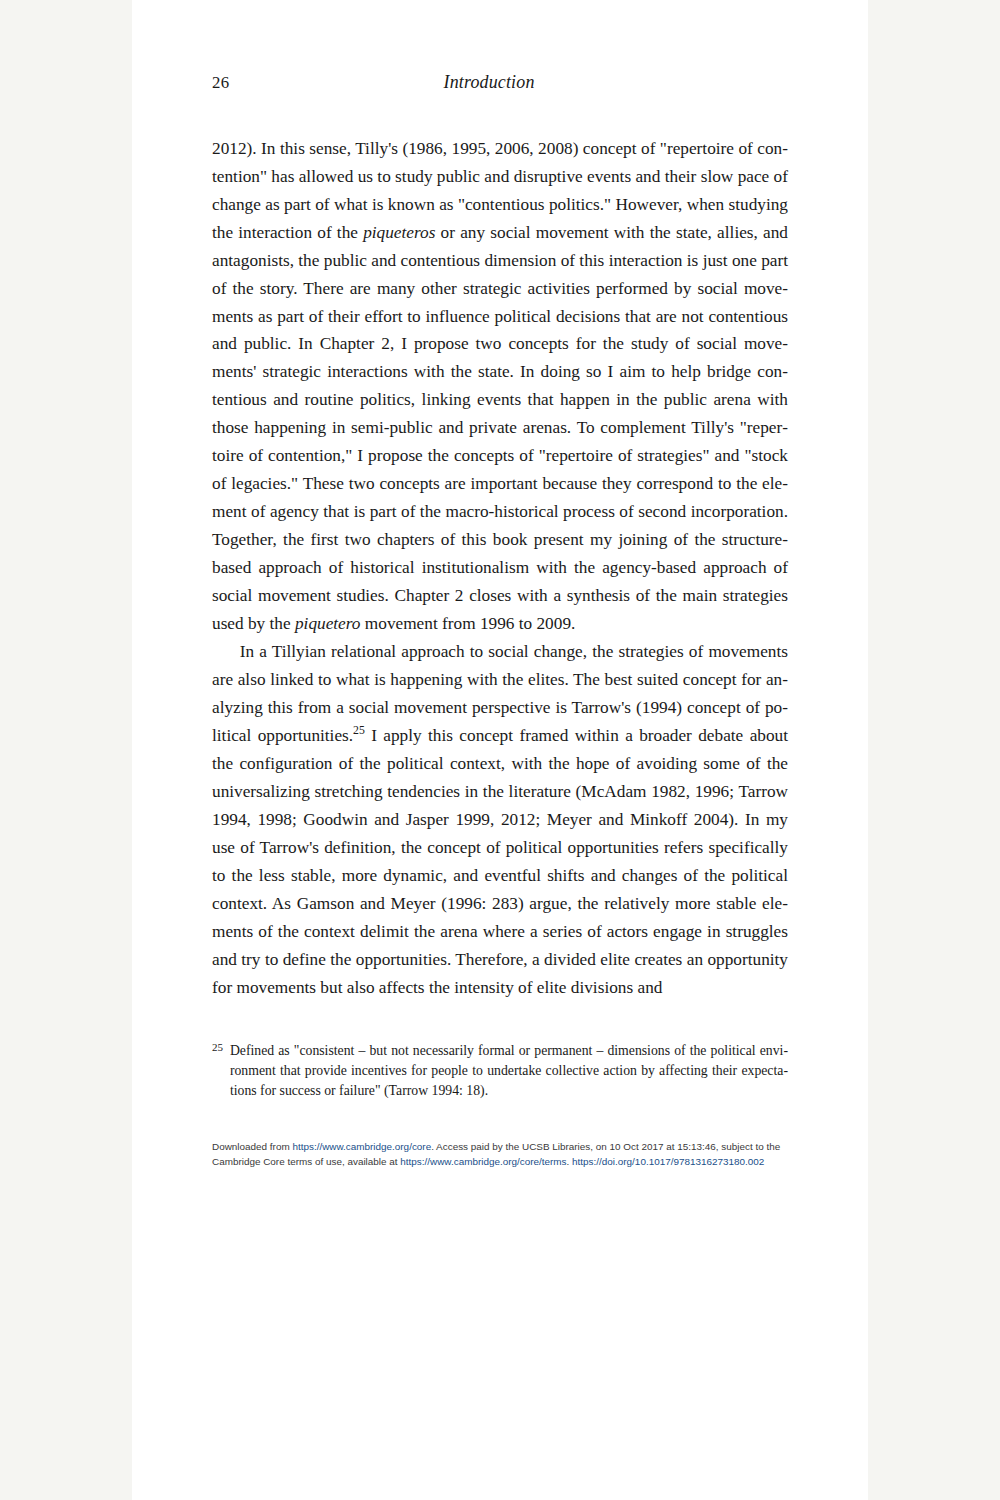26 Introduction
2012). In this sense, Tilly's (1986, 1995, 2006, 2008) concept of "repertoire of contention" has allowed us to study public and disruptive events and their slow pace of change as part of what is known as "contentious politics." However, when studying the interaction of the piqueteros or any social movement with the state, allies, and antagonists, the public and contentious dimension of this interaction is just one part of the story. There are many other strategic activities performed by social movements as part of their effort to influence political decisions that are not contentious and public. In Chapter 2, I propose two concepts for the study of social movements' strategic interactions with the state. In doing so I aim to help bridge contentious and routine politics, linking events that happen in the public arena with those happening in semi-public and private arenas. To complement Tilly's "repertoire of contention," I propose the concepts of "repertoire of strategies" and "stock of legacies." These two concepts are important because they correspond to the element of agency that is part of the macro-historical process of second incorporation. Together, the first two chapters of this book present my joining of the structure-based approach of historical institutionalism with the agency-based approach of social movement studies. Chapter 2 closes with a synthesis of the main strategies used by the piquetero movement from 1996 to 2009.
In a Tillyian relational approach to social change, the strategies of movements are also linked to what is happening with the elites. The best suited concept for analyzing this from a social movement perspective is Tarrow's (1994) concept of political opportunities.25 I apply this concept framed within a broader debate about the configuration of the political context, with the hope of avoiding some of the universalizing stretching tendencies in the literature (McAdam 1982, 1996; Tarrow 1994, 1998; Goodwin and Jasper 1999, 2012; Meyer and Minkoff 2004). In my use of Tarrow's definition, the concept of political opportunities refers specifically to the less stable, more dynamic, and eventful shifts and changes of the political context. As Gamson and Meyer (1996: 283) argue, the relatively more stable elements of the context delimit the arena where a series of actors engage in struggles and try to define the opportunities. Therefore, a divided elite creates an opportunity for movements but also affects the intensity of elite divisions and
25 Defined as "consistent – but not necessarily formal or permanent – dimensions of the political environment that provide incentives for people to undertake collective action by affecting their expectations for success or failure" (Tarrow 1994: 18).
Downloaded from https://www.cambridge.org/core. Access paid by the UCSB Libraries, on 10 Oct 2017 at 15:13:46, subject to the Cambridge Core terms of use, available at https://www.cambridge.org/core/terms. https://doi.org/10.1017/9781316273180.002